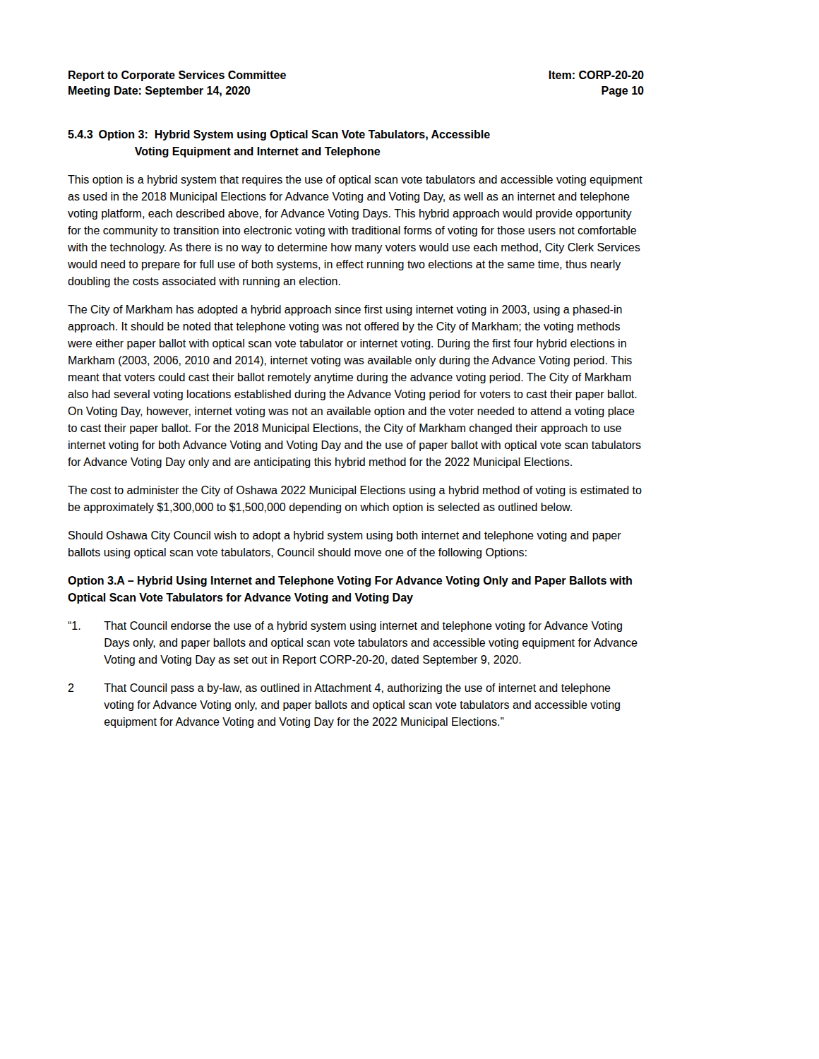Report to Corporate Services Committee
Meeting Date: September 14, 2020
Item: CORP-20-20
Page 10
5.4.3 Option 3: Hybrid System using Optical Scan Vote Tabulators, Accessible Voting Equipment and Internet and Telephone
This option is a hybrid system that requires the use of optical scan vote tabulators and accessible voting equipment as used in the 2018 Municipal Elections for Advance Voting and Voting Day, as well as an internet and telephone voting platform, each described above, for Advance Voting Days. This hybrid approach would provide opportunity for the community to transition into electronic voting with traditional forms of voting for those users not comfortable with the technology. As there is no way to determine how many voters would use each method, City Clerk Services would need to prepare for full use of both systems, in effect running two elections at the same time, thus nearly doubling the costs associated with running an election.
The City of Markham has adopted a hybrid approach since first using internet voting in 2003, using a phased-in approach. It should be noted that telephone voting was not offered by the City of Markham; the voting methods were either paper ballot with optical scan vote tabulator or internet voting. During the first four hybrid elections in Markham (2003, 2006, 2010 and 2014), internet voting was available only during the Advance Voting period. This meant that voters could cast their ballot remotely anytime during the advance voting period. The City of Markham also had several voting locations established during the Advance Voting period for voters to cast their paper ballot. On Voting Day, however, internet voting was not an available option and the voter needed to attend a voting place to cast their paper ballot. For the 2018 Municipal Elections, the City of Markham changed their approach to use internet voting for both Advance Voting and Voting Day and the use of paper ballot with optical vote scan tabulators for Advance Voting Day only and are anticipating this hybrid method for the 2022 Municipal Elections.
The cost to administer the City of Oshawa 2022 Municipal Elections using a hybrid method of voting is estimated to be approximately $1,300,000 to $1,500,000 depending on which option is selected as outlined below.
Should Oshawa City Council wish to adopt a hybrid system using both internet and telephone voting and paper ballots using optical scan vote tabulators, Council should move one of the following Options:
Option 3.A – Hybrid Using Internet and Telephone Voting For Advance Voting Only and Paper Ballots with Optical Scan Vote Tabulators for Advance Voting and Voting Day
“1. That Council endorse the use of a hybrid system using internet and telephone voting for Advance Voting Days only, and paper ballots and optical scan vote tabulators and accessible voting equipment for Advance Voting and Voting Day as set out in Report CORP-20-20, dated September 9, 2020.
2 That Council pass a by-law, as outlined in Attachment 4, authorizing the use of internet and telephone voting for Advance Voting only, and paper ballots and optical scan vote tabulators and accessible voting equipment for Advance Voting and Voting Day for the 2022 Municipal Elections.”